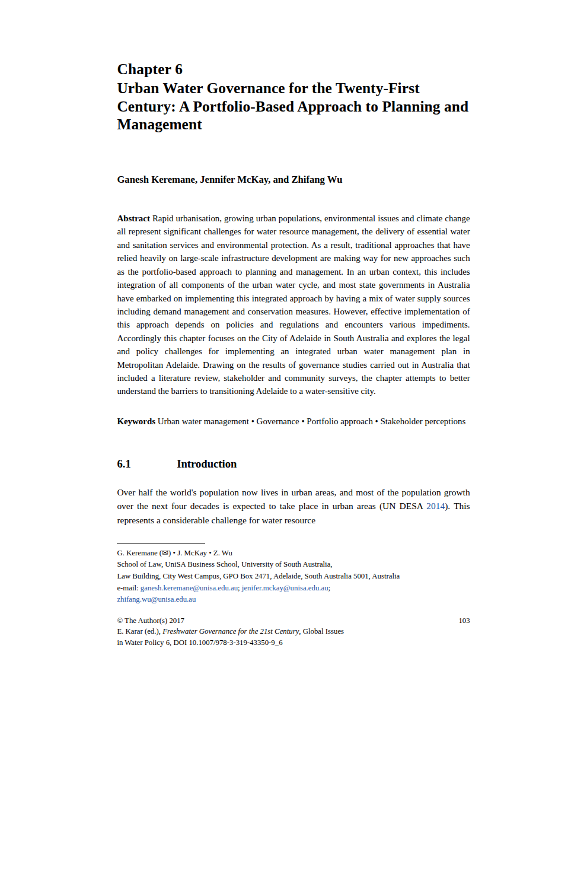Chapter 6
Urban Water Governance for the Twenty-First Century: A Portfolio-Based Approach to Planning and Management
Ganesh Keremane, Jennifer McKay, and Zhifang Wu
Abstract Rapid urbanisation, growing urban populations, environmental issues and climate change all represent significant challenges for water resource management, the delivery of essential water and sanitation services and environmental protection. As a result, traditional approaches that have relied heavily on large-scale infrastructure development are making way for new approaches such as the portfolio-based approach to planning and management. In an urban context, this includes integration of all components of the urban water cycle, and most state governments in Australia have embarked on implementing this integrated approach by having a mix of water supply sources including demand management and conservation measures. However, effective implementation of this approach depends on policies and regulations and encounters various impediments. Accordingly this chapter focuses on the City of Adelaide in South Australia and explores the legal and policy challenges for implementing an integrated urban water management plan in Metropolitan Adelaide. Drawing on the results of governance studies carried out in Australia that included a literature review, stakeholder and community surveys, the chapter attempts to better understand the barriers to transitioning Adelaide to a water-sensitive city.
Keywords Urban water management • Governance • Portfolio approach • Stakeholder perceptions
6.1 Introduction
Over half the world's population now lives in urban areas, and most of the population growth over the next four decades is expected to take place in urban areas (UN DESA 2014). This represents a considerable challenge for water resource
G. Keremane (✉) • J. McKay • Z. Wu
School of Law, UniSA Business School, University of South Australia,
Law Building, City West Campus, GPO Box 2471, Adelaide, South Australia 5001, Australia
e-mail: ganesh.keremane@unisa.edu.au; jenifer.mckay@unisa.edu.au;
zhifang.wu@unisa.edu.au
103
© The Author(s) 2017
E. Karar (ed.), Freshwater Governance for the 21st Century, Global Issues
in Water Policy 6, DOI 10.1007/978-3-319-43350-9_6